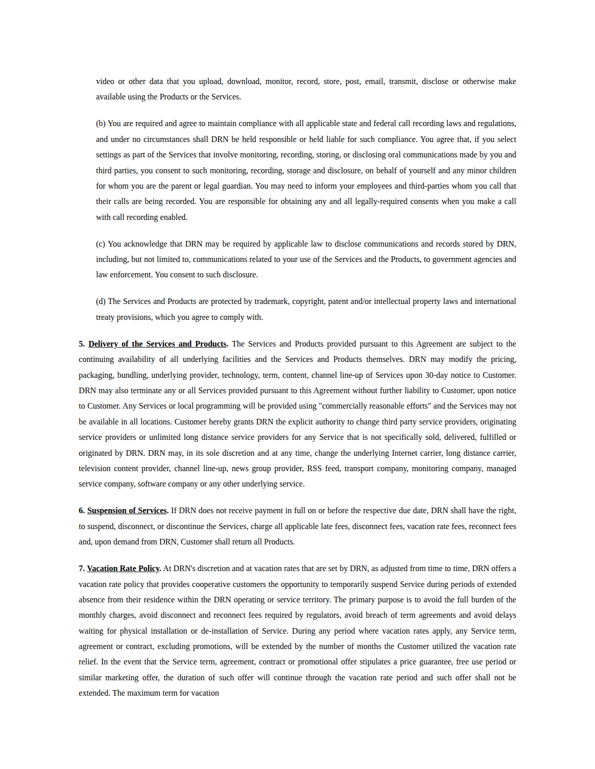video or other data that you upload, download, monitor, record, store, post, email, transmit, disclose or otherwise make available using the Products or the Services.
(b) You are required and agree to maintain compliance with all applicable state and federal call recording laws and regulations, and under no circumstances shall DRN be held responsible or held liable for such compliance. You agree that, if you select settings as part of the Services that involve monitoring, recording, storing, or disclosing oral communications made by you and third parties, you consent to such monitoring, recording, storage and disclosure, on behalf of yourself and any minor children for whom you are the parent or legal guardian. You may need to inform your employees and third-parties whom you call that their calls are being recorded. You are responsible for obtaining any and all legally-required consents when you make a call with call recording enabled.
(c) You acknowledge that DRN may be required by applicable law to disclose communications and records stored by DRN, including, but not limited to, communications related to your use of the Services and the Products, to government agencies and law enforcement. You consent to such disclosure.
(d) The Services and Products are protected by trademark, copyright, patent and/or intellectual property laws and international treaty provisions, which you agree to comply with.
5. Delivery of the Services and Products. The Services and Products provided pursuant to this Agreement are subject to the continuing availability of all underlying facilities and the Services and Products themselves. DRN may modify the pricing, packaging, bundling, underlying provider, technology, term, content, channel line-up of Services upon 30-day notice to Customer. DRN may also terminate any or all Services provided pursuant to this Agreement without further liability to Customer, upon notice to Customer. Any Services or local programming will be provided using "commercially reasonable efforts" and the Services may not be available in all locations. Customer hereby grants DRN the explicit authority to change third party service providers, originating service providers or unlimited long distance service providers for any Service that is not specifically sold, delivered, fulfilled or originated by DRN. DRN may, in its sole discretion and at any time, change the underlying Internet carrier, long distance carrier, television content provider, channel line-up, news group provider, RSS feed, transport company, monitoring company, managed service company, software company or any other underlying service.
6. Suspension of Services. If DRN does not receive payment in full on or before the respective due date, DRN shall have the right, to suspend, disconnect, or discontinue the Services, charge all applicable late fees, disconnect fees, vacation rate fees, reconnect fees and, upon demand from DRN, Customer shall return all Products.
7. Vacation Rate Policy. At DRN's discretion and at vacation rates that are set by DRN, as adjusted from time to time, DRN offers a vacation rate policy that provides cooperative customers the opportunity to temporarily suspend Service during periods of extended absence from their residence within the DRN operating or service territory. The primary purpose is to avoid the full burden of the monthly charges, avoid disconnect and reconnect fees required by regulators, avoid breach of term agreements and avoid delays waiting for physical installation or de-installation of Service. During any period where vacation rates apply, any Service term, agreement or contract, excluding promotions, will be extended by the number of months the Customer utilized the vacation rate relief. In the event that the Service term, agreement, contract or promotional offer stipulates a price guarantee, free use period or similar marketing offer, the duration of such offer will continue through the vacation rate period and such offer shall not be extended. The maximum term for vacation